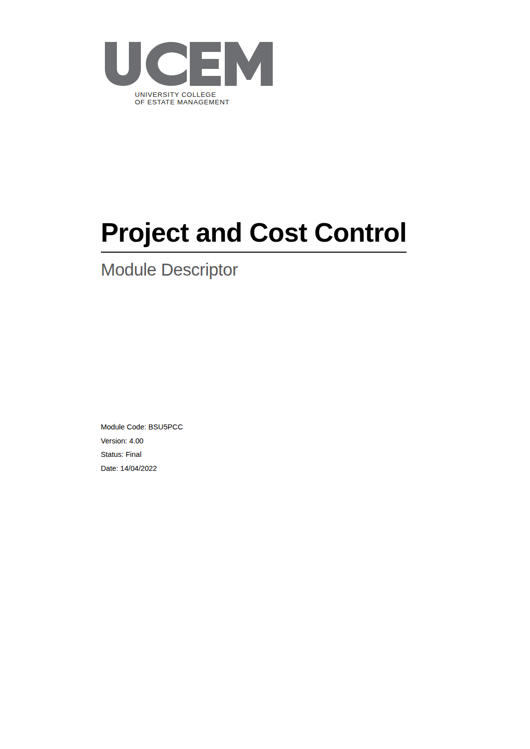UNIVERSITY COLLEGE OF ESTATE MANAGEMENT
Project and Cost Control
Module Descriptor
Module Code: BSU5PCC
Version: 4.00
Status: Final
Date: 14/04/2022